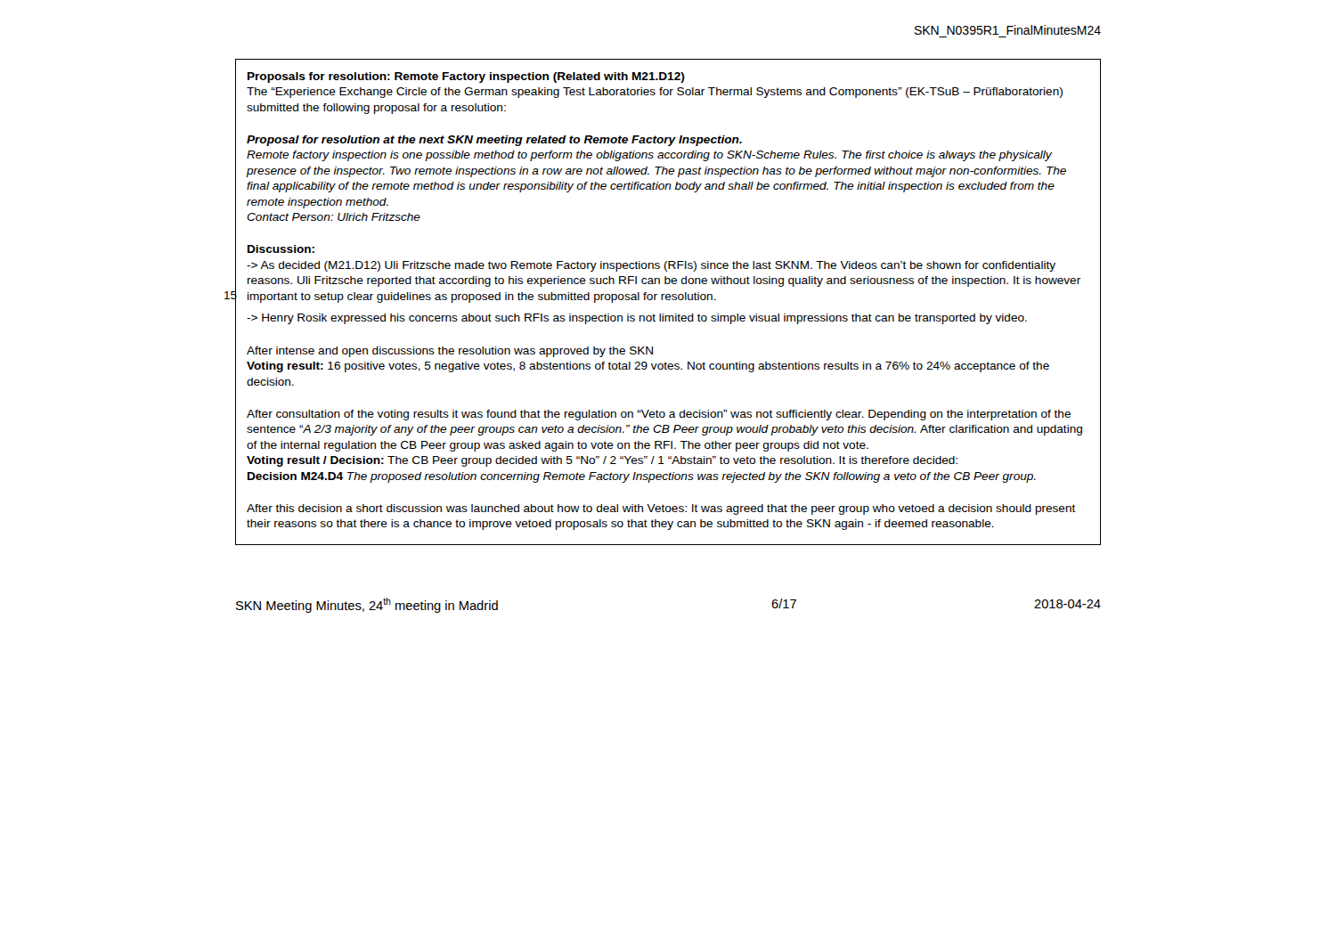SKN_N0395R1_FinalMinutesM24
Proposals for resolution: Remote Factory inspection (Related with M21.D12)
The “Experience Exchange Circle of the German speaking Test Laboratories for Solar Thermal Systems and Components” (EK-TSuB – Prüflaboratorien) submitted the following proposal for a resolution:
Proposal for resolution at the next SKN meeting related to Remote Factory Inspection.
Remote factory inspection is one possible method to perform the obligations according to SKN-Scheme Rules. The first choice is always the physically presence of the inspector. Two remote inspections in a row are not allowed. The past inspection has to be performed without major non-conformities. The final applicability of the remote method is under responsibility of the certification body and shall be confirmed. The initial inspection is excluded from the remote inspection method.
Contact Person: Ulrich Fritzsche
Discussion:
15
-> As decided (M21.D12) Uli Fritzsche made two Remote Factory inspections (RFIs) since the last SKNM. The Videos can’t be shown for confidentiality reasons. Uli Fritzsche reported that according to his experience such RFI can be done without losing quality and seriousness of the inspection. It is however important to setup clear guidelines as proposed in the submitted proposal for resolution.
-> Henry Rosik expressed his concerns about such RFIs as inspection is not limited to simple visual impressions that can be transported by video.
After intense and open discussions the resolution was approved by the SKN
Voting result: 16 positive votes, 5 negative votes, 8 abstentions of total 29 votes. Not counting abstentions results in a 76% to 24% acceptance of the decision.
After consultation of the voting results it was found that the regulation on “Veto a decision” was not sufficiently clear. Depending on the interpretation of the sentence “A 2/3 majority of any of the peer groups can veto a decision.” the CB Peer group would probably veto this decision. After clarification and updating of the internal regulation the CB Peer group was asked again to vote on the RFI. The other peer groups did not vote.
Voting result / Decision: The CB Peer group decided with 5 “No” / 2 “Yes” / 1 “Abstain” to veto the resolution. It is therefore decided:
Decision M24.D4 The proposed resolution concerning Remote Factory Inspections was rejected by the SKN following a veto of the CB Peer group.
After this decision a short discussion was launched about how to deal with Vetoes: It was agreed that the peer group who vetoed a decision should present their reasons so that there is a chance to improve vetoed proposals so that they can be submitted to the SKN again - if deemed reasonable.
SKN Meeting Minutes, 24th meeting in Madrid
6/17
2018-04-24